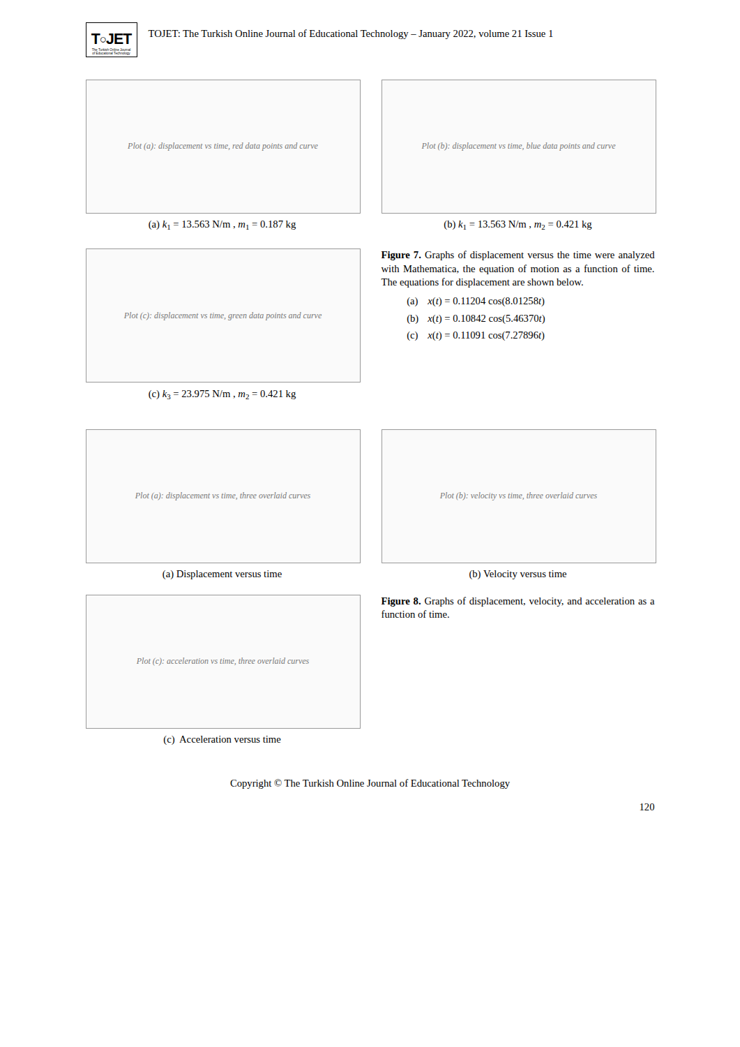T○JET The Turkish Online Journal
of Educational Technology
TOJET: The Turkish Online Journal of Educational Technology – January 2022, volume 21 Issue 1
(a) k1 = 13.563 N/m , m1 = 0.187 kg
(b) k1 = 13.563 N/m , m2 = 0.421 kg
(c) k3 = 23.975 N/m , m2 = 0.421 kg
Figure 7. Graphs of displacement versus the time were analyzed with Mathematica, the equation of motion as a function of time. The equations for displacement are shown below.
(a) x(t) = 0.11204 cos(8.01258t)
(b) x(t) = 0.10842 cos(5.46370t)
(c) x(t) = 0.11091 cos(7.27896t)
(a) Displacement versus time
(b) Velocity versus time
(c) Acceleration versus time
Figure 8. Graphs of displacement, velocity, and acceleration as a function of time.
Copyright © The Turkish Online Journal of Educational Technology
120